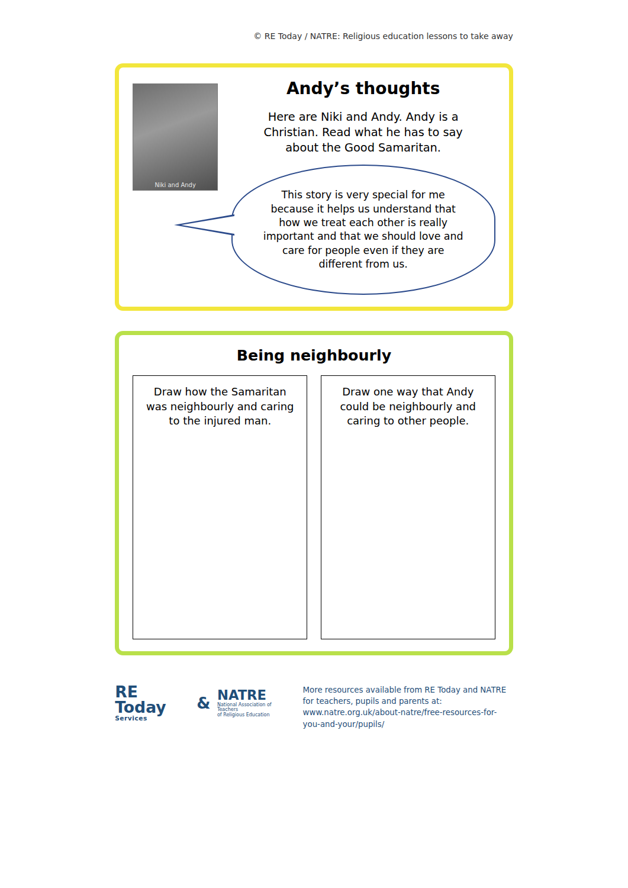© RE Today / NATRE: Religious education lessons to take away
Andy’s thoughts
Here are Niki and Andy. Andy is a Christian. Read what he has to say about the Good Samaritan.
This story is very special for me because it helps us understand that how we treat each other is really important and that we should love and care for people even if they are different from us.
Being neighbourly
Draw how the Samaritan was neighbourly and caring to the injured man.
Draw one way that Andy could be neighbourly and caring to other people.
RE Today
Services
&
NATRE
National Association of Teachers
of Religious Education
More resources available from RE Today and NATRE for teachers, pupils and parents at:
www.natre.org.uk/about-natre/free-resources-for-you-and-your/pupils/